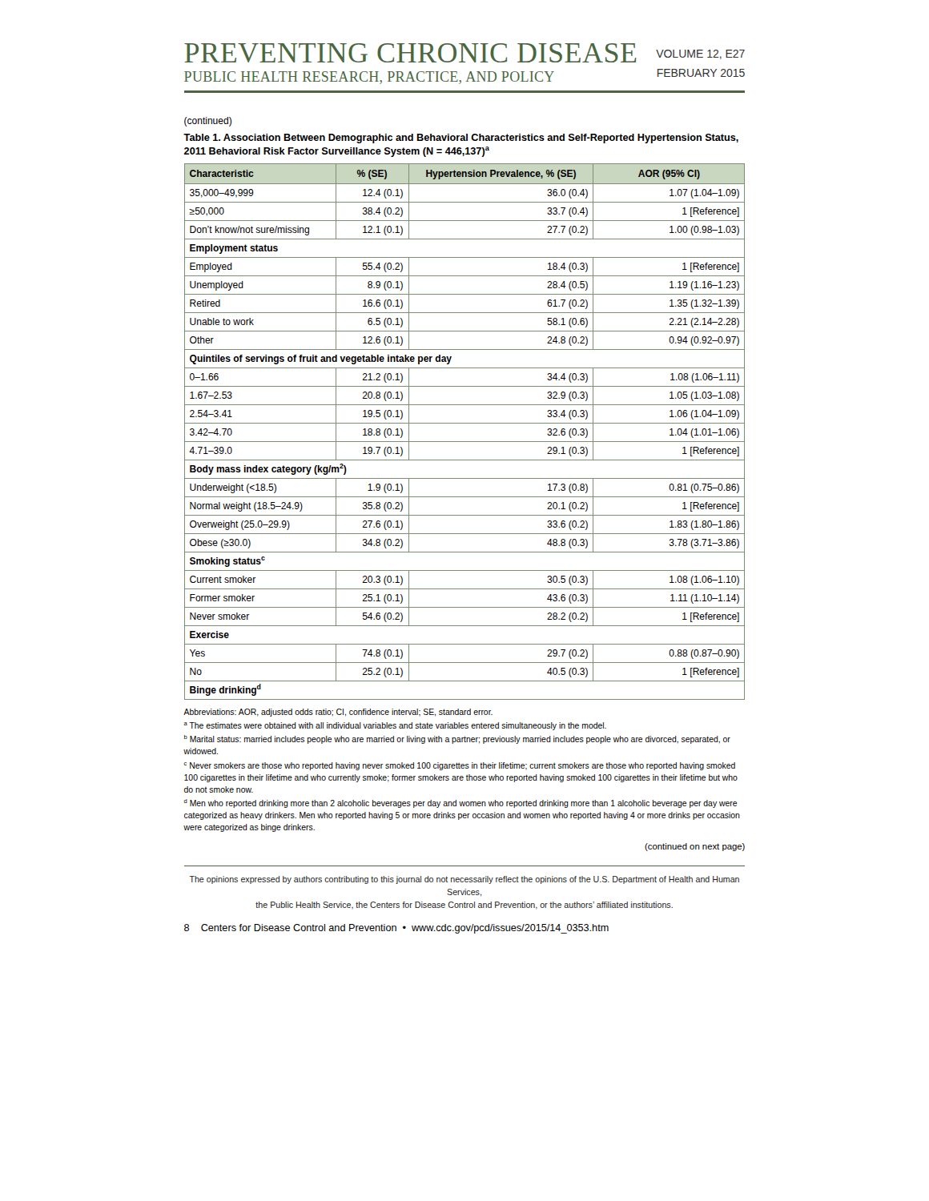PREVENTING CHRONIC DISEASE
PUBLIC HEALTH RESEARCH, PRACTICE, AND POLICY
VOLUME 12, E27
FEBRUARY 2015
(continued)
Table 1. Association Between Demographic and Behavioral Characteristics and Self-Reported Hypertension Status, 2011 Behavioral Risk Factor Surveillance System (N = 446,137)a
| Characteristic | % (SE) | Hypertension Prevalence, % (SE) | AOR (95% CI) |
| --- | --- | --- | --- |
| 35,000–49,999 | 12.4 (0.1) | 36.0 (0.4) | 1.07 (1.04–1.09) |
| ≥50,000 | 38.4 (0.2) | 33.7 (0.4) | 1 [Reference] |
| Don’t know/not sure/missing | 12.1 (0.1) | 27.7 (0.2) | 1.00 (0.98–1.03) |
| Employment status |
| Employed | 55.4 (0.2) | 18.4 (0.3) | 1 [Reference] |
| Unemployed | 8.9 (0.1) | 28.4 (0.5) | 1.19 (1.16–1.23) |
| Retired | 16.6 (0.1) | 61.7 (0.2) | 1.35 (1.32–1.39) |
| Unable to work | 6.5 (0.1) | 58.1 (0.6) | 2.21 (2.14–2.28) |
| Other | 12.6 (0.1) | 24.8 (0.2) | 0.94 (0.92–0.97) |
| Quintiles of servings of fruit and vegetable intake per day |
| 0–1.66 | 21.2 (0.1) | 34.4 (0.3) | 1.08 (1.06–1.11) |
| 1.67–2.53 | 20.8 (0.1) | 32.9 (0.3) | 1.05 (1.03–1.08) |
| 2.54–3.41 | 19.5 (0.1) | 33.4 (0.3) | 1.06 (1.04–1.09) |
| 3.42–4.70 | 18.8 (0.1) | 32.6 (0.3) | 1.04 (1.01–1.06) |
| 4.71–39.0 | 19.7 (0.1) | 29.1 (0.3) | 1 [Reference] |
| Body mass index category (kg/m 2 ) |
| Underweight (<18.5) | 1.9 (0.1) | 17.3 (0.8) | 0.81 (0.75–0.86) |
| Normal weight (18.5–24.9) | 35.8 (0.2) | 20.1 (0.2) | 1 [Reference] |
| Overweight (25.0–29.9) | 27.6 (0.1) | 33.6 (0.2) | 1.83 (1.80–1.86) |
| Obese (≥30.0) | 34.8 (0.2) | 48.8 (0.3) | 3.78 (3.71–3.86) |
| Smoking status c |
| Current smoker | 20.3 (0.1) | 30.5 (0.3) | 1.08 (1.06–1.10) |
| Former smoker | 25.1 (0.1) | 43.6 (0.3) | 1.11 (1.10–1.14) |
| Never smoker | 54.6 (0.2) | 28.2 (0.2) | 1 [Reference] |
| Exercise |
| Yes | 74.8 (0.1) | 29.7 (0.2) | 0.88 (0.87–0.90) |
| No | 25.2 (0.1) | 40.5 (0.3) | 1 [Reference] |
| Binge drinking d |
Abbreviations: AOR, adjusted odds ratio; CI, confidence interval; SE, standard error.
a The estimates were obtained with all individual variables and state variables entered simultaneously in the model.
b Marital status: married includes people who are married or living with a partner; previously married includes people who are divorced, separated, or widowed.
c Never smokers are those who reported having never smoked 100 cigarettes in their lifetime; current smokers are those who reported having smoked 100 cigarettes in their lifetime and who currently smoke; former smokers are those who reported having smoked 100 cigarettes in their lifetime but who do not smoke now.
d Men who reported drinking more than 2 alcoholic beverages per day and women who reported drinking more than 1 alcoholic beverage per day were categorized as heavy drinkers. Men who reported having 5 or more drinks per occasion and women who reported having 4 or more drinks per occasion were categorized as binge drinkers.
(continued on next page)
The opinions expressed by authors contributing to this journal do not necessarily reflect the opinions of the U.S. Department of Health and Human Services,
the Public Health Service, the Centers for Disease Control and Prevention, or the authors’ affiliated institutions.
8 Centers for Disease Control and Prevention • www.cdc.gov/pcd/issues/2015/14_0353.htm